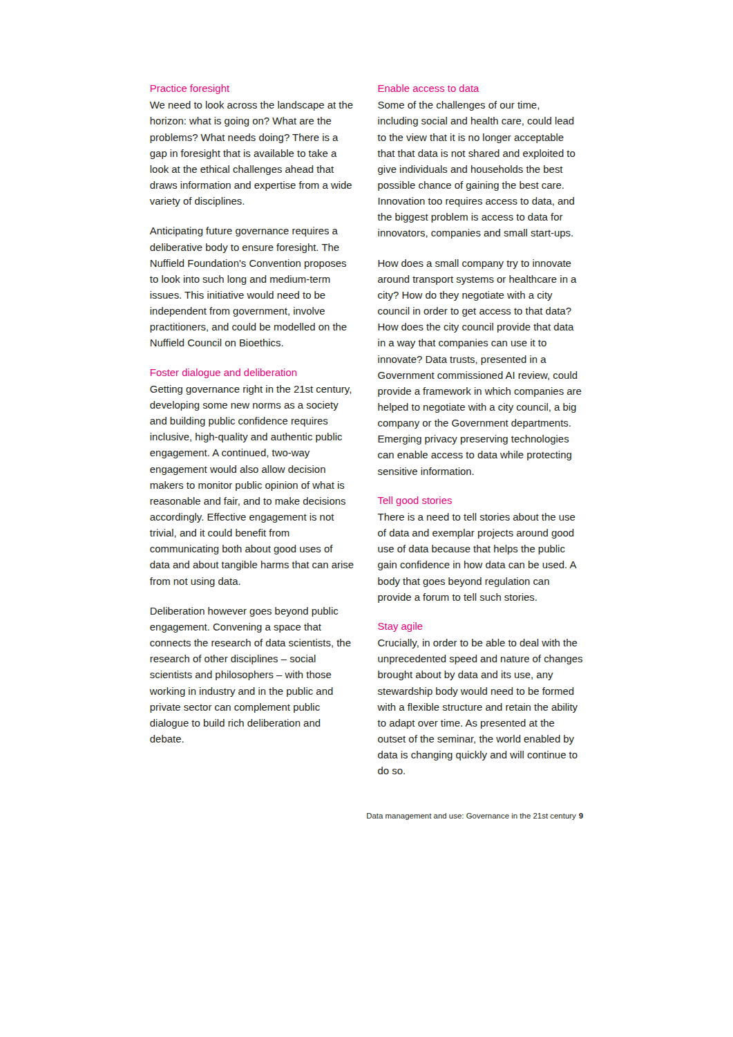Practice foresight
We need to look across the landscape at the horizon: what is going on? What are the problems? What needs doing? There is a gap in foresight that is available to take a look at the ethical challenges ahead that draws information and expertise from a wide variety of disciplines.
Anticipating future governance requires a deliberative body to ensure foresight. The Nuffield Foundation's Convention proposes to look into such long and medium-term issues. This initiative would need to be independent from government, involve practitioners, and could be modelled on the Nuffield Council on Bioethics.
Foster dialogue and deliberation
Getting governance right in the 21st century, developing some new norms as a society and building public confidence requires inclusive, high-quality and authentic public engagement. A continued, two-way engagement would also allow decision makers to monitor public opinion of what is reasonable and fair, and to make decisions accordingly. Effective engagement is not trivial, and it could benefit from communicating both about good uses of data and about tangible harms that can arise from not using data.
Deliberation however goes beyond public engagement. Convening a space that connects the research of data scientists, the research of other disciplines – social scientists and philosophers – with those working in industry and in the public and private sector can complement public dialogue to build rich deliberation and debate.
Enable access to data
Some of the challenges of our time, including social and health care, could lead to the view that it is no longer acceptable that that data is not shared and exploited to give individuals and households the best possible chance of gaining the best care. Innovation too requires access to data, and the biggest problem is access to data for innovators, companies and small start-ups.
How does a small company try to innovate around transport systems or healthcare in a city? How do they negotiate with a city council in order to get access to that data? How does the city council provide that data in a way that companies can use it to innovate? Data trusts, presented in a Government commissioned AI review, could provide a framework in which companies are helped to negotiate with a city council, a big company or the Government departments. Emerging privacy preserving technologies can enable access to data while protecting sensitive information.
Tell good stories
There is a need to tell stories about the use of data and exemplar projects around good use of data because that helps the public gain confidence in how data can be used. A body that goes beyond regulation can provide a forum to tell such stories.
Stay agile
Crucially, in order to be able to deal with the unprecedented speed and nature of changes brought about by data and its use, any stewardship body would need to be formed with a flexible structure and retain the ability to adapt over time. As presented at the outset of the seminar, the world enabled by data is changing quickly and will continue to do so.
Data management and use: Governance in the 21st century9